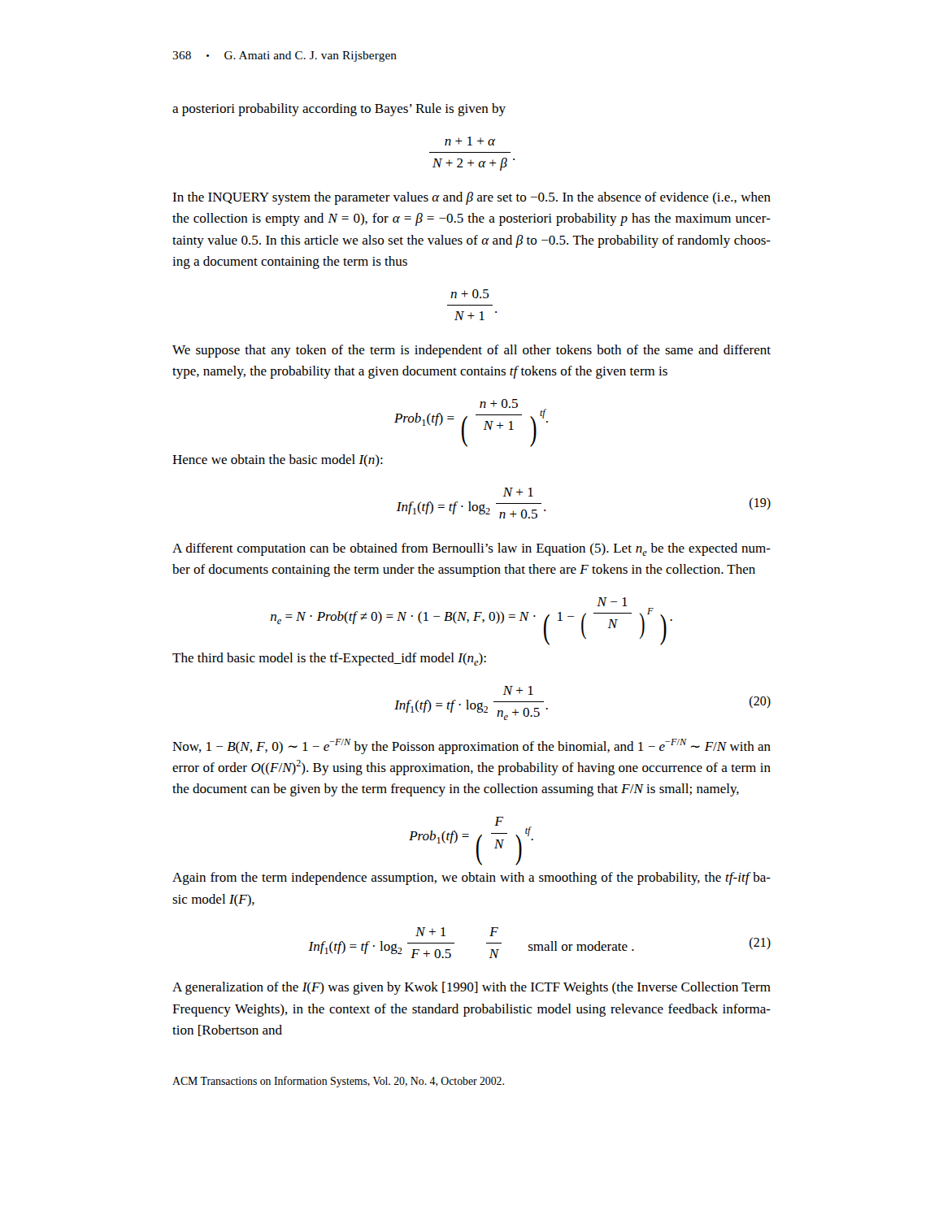368 • G. Amati and C. J. van Rijsbergen
a posteriori probability according to Bayes’ Rule is given by
n + 1 + α N + 2 + α + β .
In the INQUERY system the parameter values α and β are set to −0.5. In the absence of evidence (i.e., when the collection is empty and N = 0), for α = β = −0.5 the a posteriori probability p has the maximum uncertainty value 0.5. In this article we also set the values of α and β to −0.5. The probability of randomly choosing a document containing the term is thus
n + 0.5 N + 1 .
We suppose that any token of the term is independent of all other tokens both of the same and different type, namely, the probability that a given document contains tf tokens of the given term is
Prob1(tf) = ( n + 0.5 N + 1 ) tf.
Hence we obtain the basic model I(n):
Inf1(tf) = tf · log2 N + 1 n + 0.5 . (19)
A different computation can be obtained from Bernoulli’s law in Equation (5). Let ne be the expected number of documents containing the term under the assumption that there are F tokens in the collection. Then
ne = N · Prob(tf ≠ 0) = N · (1 − B(N, F, 0)) = N · ( 1 − ( N − 1 N ) F ).
The third basic model is the tf-Expected_idf model I(ne):
Inf1(tf) = tf · log2 N + 1 ne + 0.5 . (20)
Now, 1 − B(N, F, 0) ∼ 1 − e−F/N by the Poisson approximation of the binomial, and 1 − e−F/N ∼ F/N with an error of order O((F/N)2). By using this approximation, the probability of having one occurrence of a term in the document can be given by the term frequency in the collection assuming that F/N is small; namely,
Prob1(tf) = ( F N ) tf.
Again from the term independence assumption, we obtain with a smoothing of the probability, the tf-itf basic model I(F),
Inf1(tf) = tf · log2 N + 1 F + 0.5 F N small or moderate . (21)
A generalization of the I(F) was given by Kwok [1990] with the ICTF Weights (the Inverse Collection Term Frequency Weights), in the context of the standard probabilistic model using relevance feedback information [Robertson and
ACM Transactions on Information Systems, Vol. 20, No. 4, October 2002.